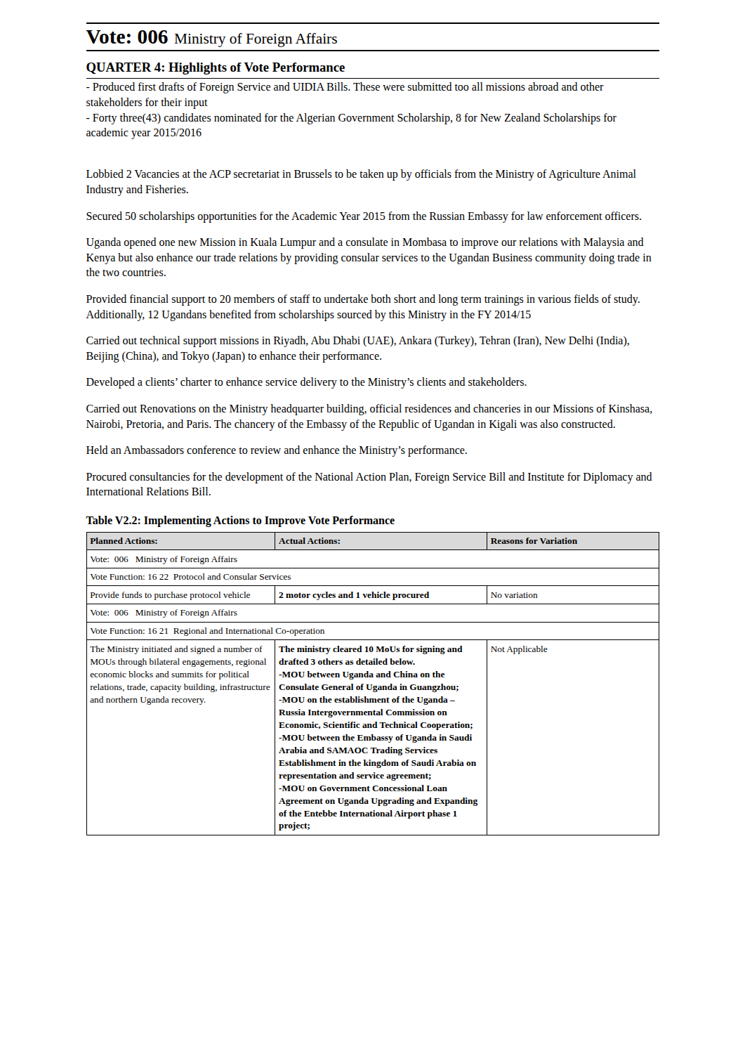Vote: 006 Ministry of Foreign Affairs
QUARTER 4: Highlights of Vote Performance
- Produced first drafts of Foreign Service and UIDIA Bills. These were submitted too all missions abroad and other stakeholders for their input
- Forty three(43) candidates nominated for the Algerian Government Scholarship, 8 for New Zealand Scholarships for academic year 2015/2016
Lobbied 2 Vacancies at the ACP secretariat in Brussels to be taken up by officials from the Ministry of Agriculture Animal Industry and Fisheries.
Secured 50 scholarships opportunities for the Academic Year 2015 from the Russian Embassy for law enforcement officers.
Uganda opened one new Mission in Kuala Lumpur and a consulate in Mombasa to improve our relations with Malaysia and Kenya but also enhance our trade relations by providing consular services to the Ugandan Business community doing trade in the two countries.
Provided financial support to 20 members of staff to undertake both short and long term trainings in various fields of study. Additionally, 12 Ugandans benefited from scholarships sourced by this Ministry in the FY 2014/15
Carried out technical support missions in Riyadh, Abu Dhabi (UAE), Ankara (Turkey), Tehran (Iran), New Delhi (India), Beijing (China), and Tokyo (Japan) to enhance their performance.
Developed a clients’ charter to enhance service delivery to the Ministry’s clients and stakeholders.
Carried out Renovations on the Ministry headquarter building, official residences and chanceries in our Missions of Kinshasa, Nairobi, Pretoria, and Paris. The chancery of the Embassy of the Republic of Ugandan in Kigali was also constructed.
Held an Ambassadors conference to review and enhance the Ministry’s performance.
Procured consultancies for the development of the National Action Plan, Foreign Service Bill and Institute for Diplomacy and International Relations Bill.
Table V2.2: Implementing Actions to Improve Vote Performance
| Planned Actions: | Actual Actions: | Reasons for Variation |
| --- | --- | --- |
| Vote: 006 Ministry of Foreign Affairs |
| Vote Function: 16 22 Protocol and Consular Services |
| Provide funds to purchase protocol vehicle | 2 motor cycles and 1 vehicle procured | No variation |
| Vote: 006 Ministry of Foreign Affairs |
| Vote Function: 16 21 Regional and International Co-operation |
| The Ministry initiated and signed a number of MOUs through bilateral engagements, regional economic blocks and summits for political relations, trade, capacity building, infrastructure and northern Uganda recovery. | The ministry cleared 10 MoUs for signing and drafted 3 others as detailed below. -MOU between Uganda and China on the Consulate General of Uganda in Guangzhou; -MOU on the establishment of the Uganda – Russia Intergovernmental Commission on Economic, Scientific and Technical Cooperation; -MOU between the Embassy of Uganda in Saudi Arabia and SAMAOC Trading Services Establishment in the kingdom of Saudi Arabia on representation and service agreement; -MOU on Government Concessional Loan Agreement on Uganda Upgrading and Expanding of the Entebbe International Airport phase 1 project; | Not Applicable |